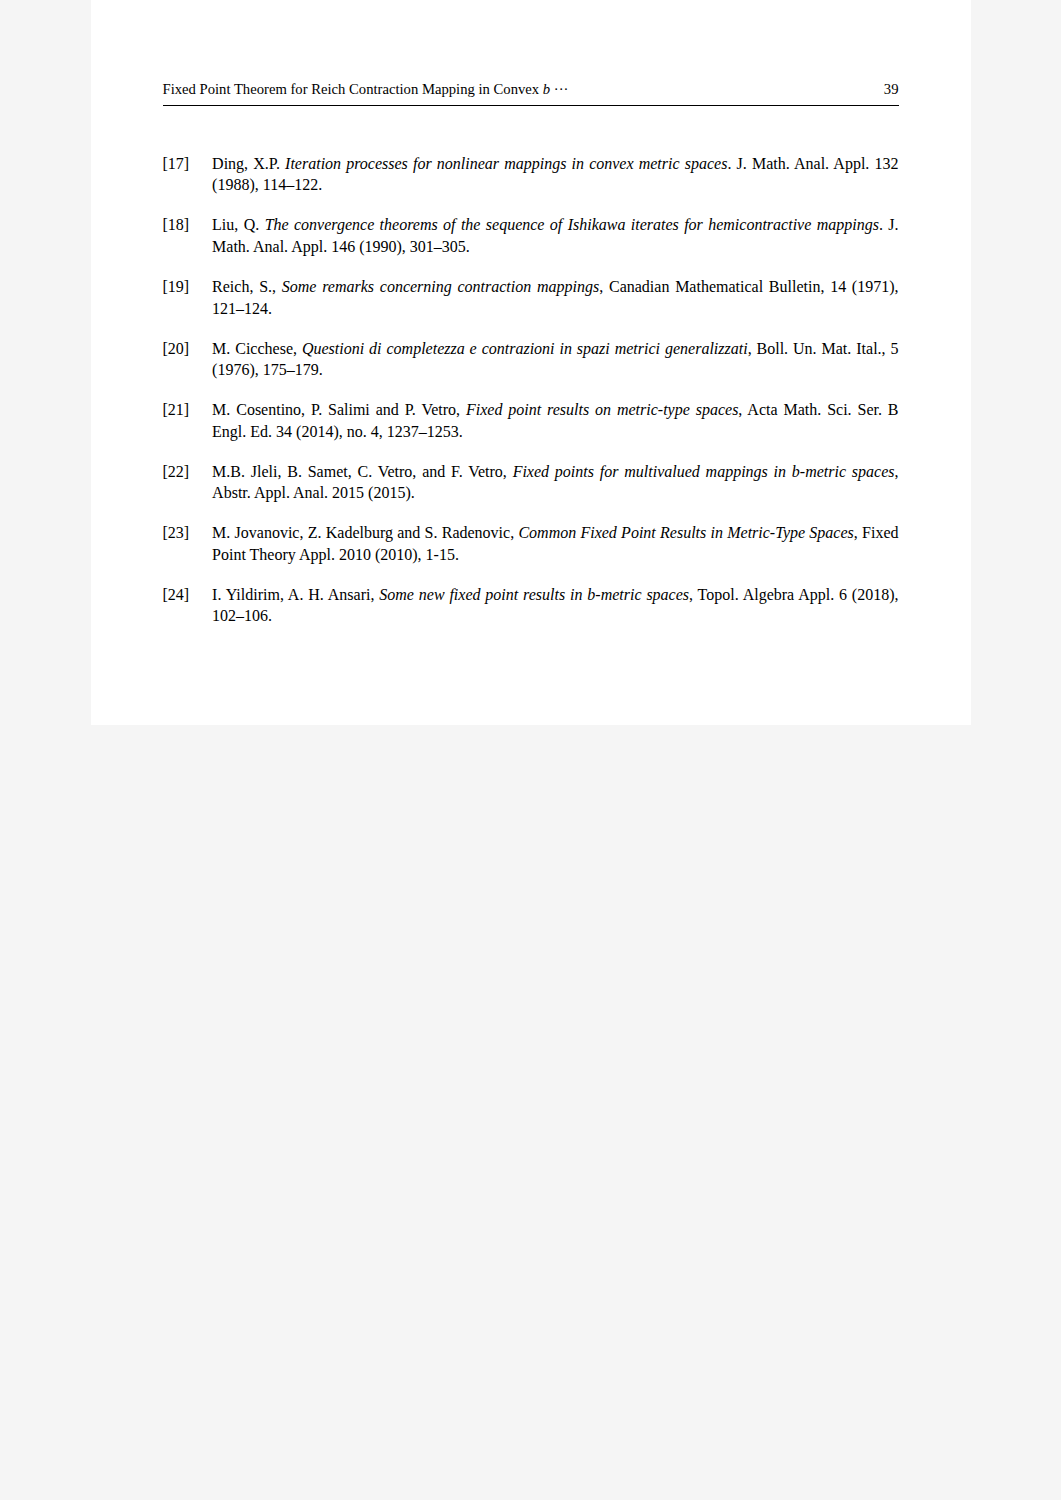Fixed Point Theorem for Reich Contraction Mapping in Convex b ··· 39
[17] Ding, X.P. Iteration processes for nonlinear mappings in convex metric spaces. J. Math. Anal. Appl. 132 (1988), 114–122.
[18] Liu, Q. The convergence theorems of the sequence of Ishikawa iterates for hemicontractive mappings. J. Math. Anal. Appl. 146 (1990), 301–305.
[19] Reich, S., Some remarks concerning contraction mappings, Canadian Mathematical Bulletin, 14 (1971), 121–124.
[20] M. Cicchese, Questioni di completezza e contrazioni in spazi metrici generalizzati, Boll. Un. Mat. Ital., 5 (1976), 175–179.
[21] M. Cosentino, P. Salimi and P. Vetro, Fixed point results on metric-type spaces, Acta Math. Sci. Ser. B Engl. Ed. 34 (2014), no. 4, 1237–1253.
[22] M.B. Jleli, B. Samet, C. Vetro, and F. Vetro, Fixed points for multivalued mappings in b-metric spaces, Abstr. Appl. Anal. 2015 (2015).
[23] M. Jovanovic, Z. Kadelburg and S. Radenovic, Common Fixed Point Results in Metric-Type Spaces, Fixed Point Theory Appl. 2010 (2010), 1-15.
[24] I. Yildirim, A. H. Ansari, Some new fixed point results in b-metric spaces, Topol. Algebra Appl. 6 (2018), 102–106.